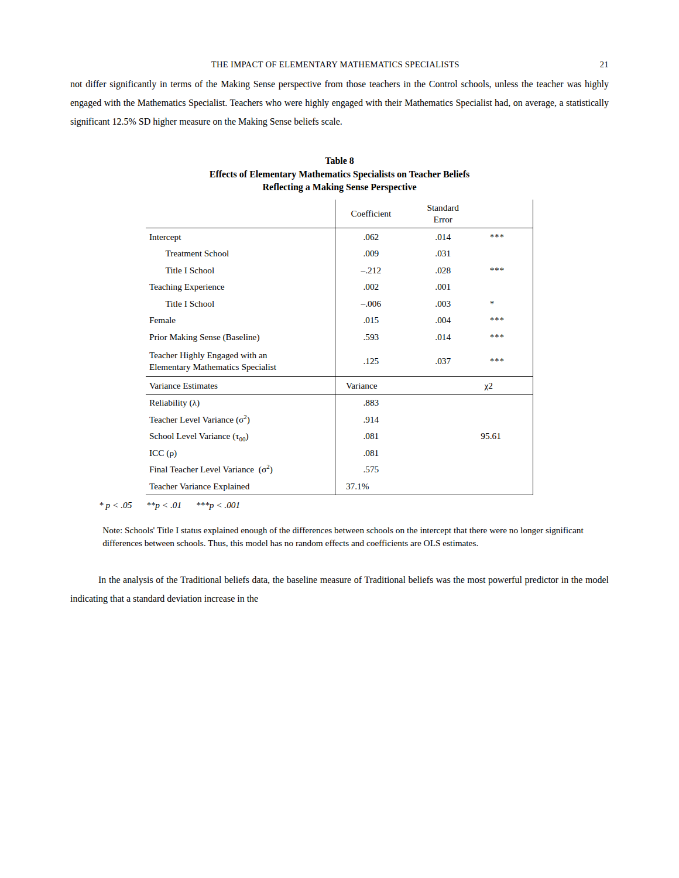THE IMPACT OF ELEMENTARY MATHEMATICS SPECIALISTS 21
not differ significantly in terms of the Making Sense perspective from those teachers in the Control schools, unless the teacher was highly engaged with the Mathematics Specialist. Teachers who were highly engaged with their Mathematics Specialist had, on average, a statistically significant 12.5% SD higher measure on the Making Sense beliefs scale.
Table 8
Effects of Elementary Mathematics Specialists on Teacher Beliefs
Reflecting a Making Sense Perspective
| | Coefficient | Standard Error | |
| --- | --- | --- | --- |
| Intercept | .062 | .014 | *** |
| Treatment School | .009 | .031 | |
| Title I School | –.212 | .028 | *** |
| Teaching Experience | .002 | .001 | |
| Title I School | –.006 | .003 | * |
| Female | .015 | .004 | *** |
| Prior Making Sense (Baseline) | .593 | .014 | *** |
| Teacher Highly Engaged with an Elementary Mathematics Specialist | .125 | .037 | *** |
| Variance Estimates | Variance | | χ2 |
| Reliability (λ) | .883 | | |
| Teacher Level Variance (σ 2 ) | .914 | | |
| School Level Variance (τ 00 ) | .081 | | 95.61 |
| ICC (ρ) | .081 | | |
| Final Teacher Level Variance (σ 2 ) | .575 | | |
| Teacher Variance Explained | 37.1% | | |
* p < .05 **p < .01 ***p < .001
Note: Schools' Title I status explained enough of the differences between schools on the intercept that there were no longer significant differences between schools. Thus, this model has no random effects and coefficients are OLS estimates.
In the analysis of the Traditional beliefs data, the baseline measure of Traditional beliefs was the most powerful predictor in the model indicating that a standard deviation increase in the